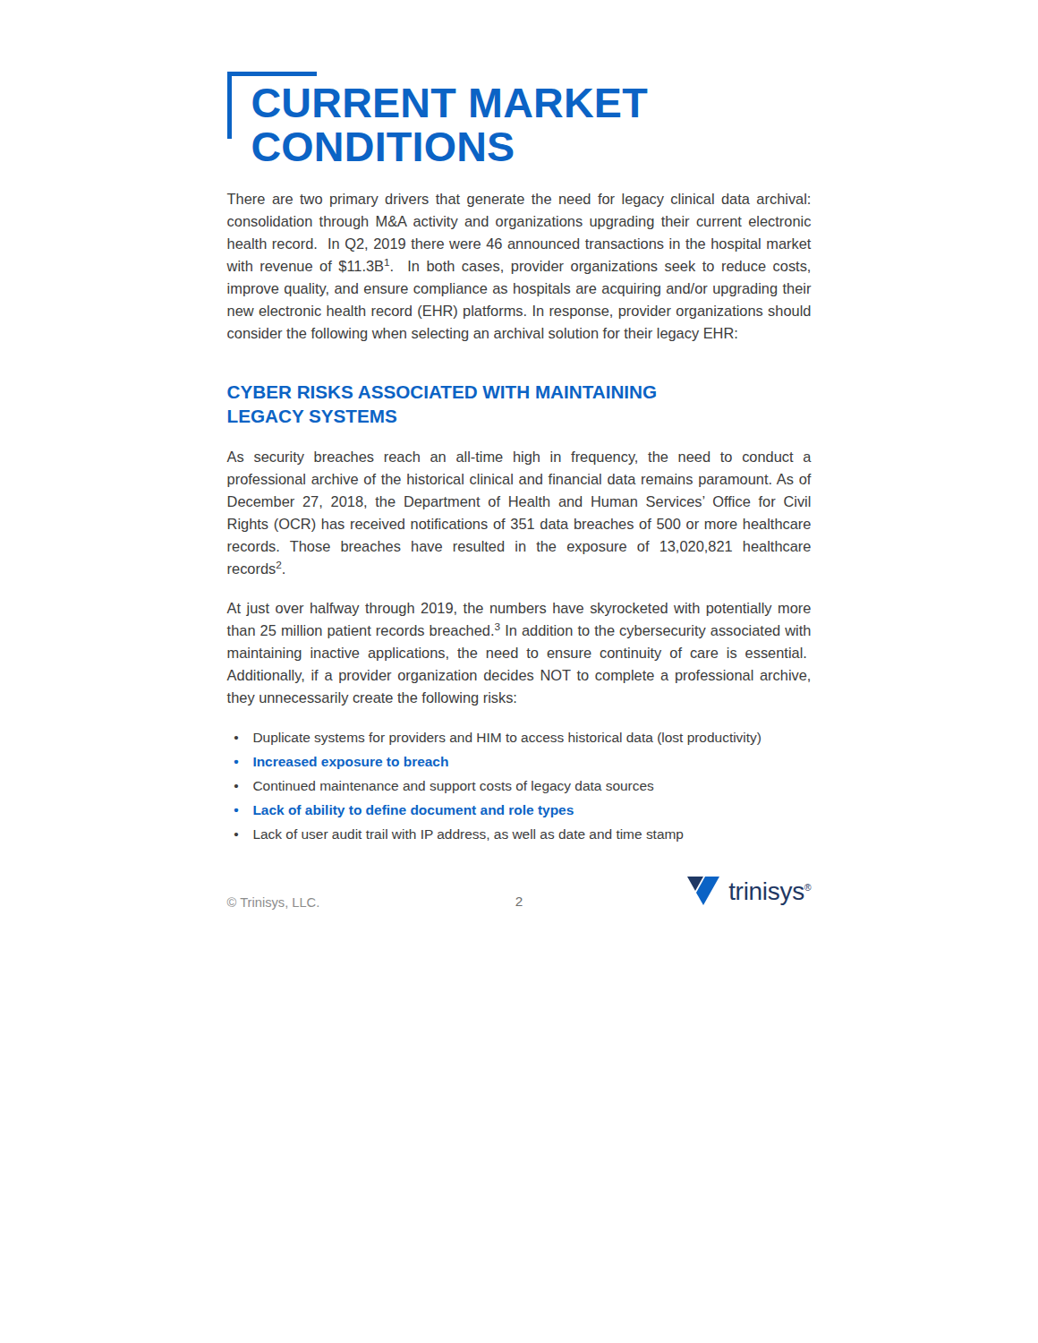CURRENT MARKET CONDITIONS
There are two primary drivers that generate the need for legacy clinical data archival: consolidation through M&A activity and organizations upgrading their current electronic health record. In Q2, 2019 there were 46 announced transactions in the hospital market with revenue of $11.3B1. In both cases, provider organizations seek to reduce costs, improve quality, and ensure compliance as hospitals are acquiring and/or upgrading their new electronic health record (EHR) platforms. In response, provider organizations should consider the following when selecting an archival solution for their legacy EHR:
CYBER RISKS ASSOCIATED WITH MAINTAINING
LEGACY SYSTEMS
As security breaches reach an all-time high in frequency, the need to conduct a professional archive of the historical clinical and financial data remains paramount. As of December 27, 2018, the Department of Health and Human Services’ Office for Civil Rights (OCR) has received notifications of 351 data breaches of 500 or more healthcare records. Those breaches have resulted in the exposure of 13,020,821 healthcare records2.
At just over halfway through 2019, the numbers have skyrocketed with potentially more than 25 million patient records breached.3 In addition to the cybersecurity associated with maintaining inactive applications, the need to ensure continuity of care is essential. Additionally, if a provider organization decides NOT to complete a professional archive, they unnecessarily create the following risks:
Duplicate systems for providers and HIM to access historical data (lost productivity)
Increased exposure to breach
Continued maintenance and support costs of legacy data sources
Lack of ability to define document and role types
Lack of user audit trail with IP address, as well as date and time stamp
2
© Trinisys, LLC.
trinisys®